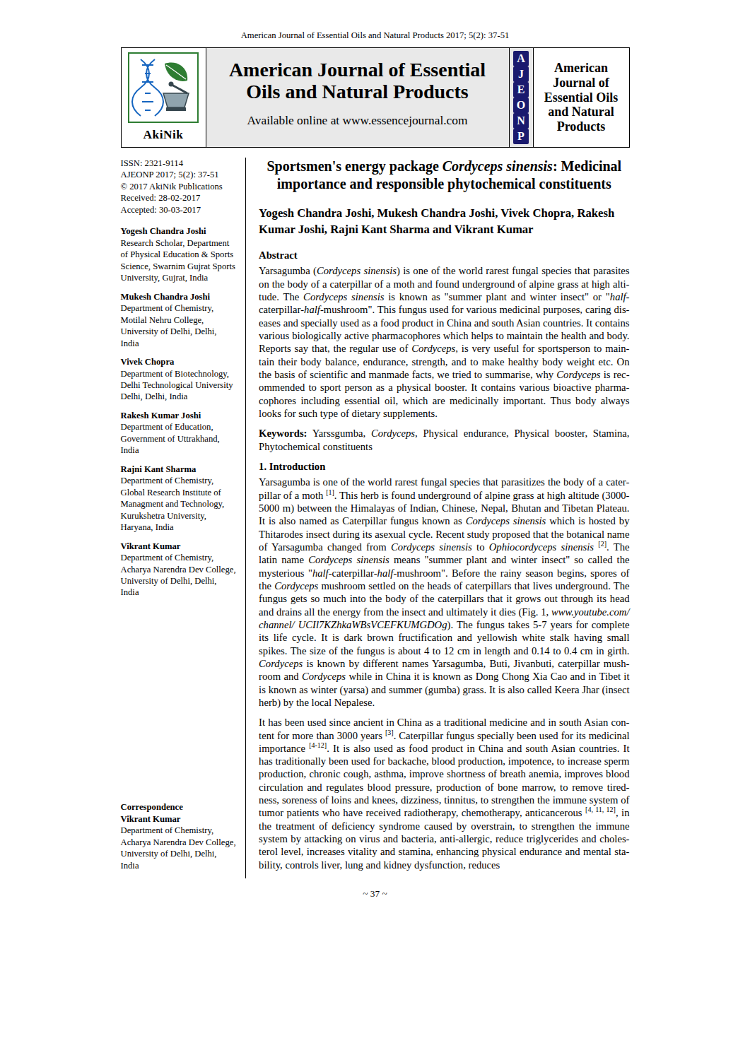American Journal of Essential Oils and Natural Products 2017; 5(2): 37-51
AkiNik
American Journal of Essential Oils and Natural Products
Available online at www.essencejournal.com
AJEONP
American Journal of Essential Oils and Natural Products
ISSN: 2321-9114
AJEONP 2017; 5(2): 37-51
© 2017 AkiNik Publications
Received: 28-02-2017
Accepted: 30-03-2017
Yogesh Chandra Joshi
Research Scholar, Department of Physical Education & Sports Science, Swarnim Gujrat Sports University, Gujrat, India
Mukesh Chandra Joshi
Department of Chemistry, Motilal Nehru College, University of Delhi, Delhi, India
Vivek Chopra
Department of Biotechnology, Delhi Technological University Delhi, Delhi, India
Rakesh Kumar Joshi
Department of Education, Government of Uttrakhand, India
Rajni Kant Sharma
Department of Chemistry, Global Research Institute of Managment and Technology, Kurukshetra University, Haryana, India
Vikrant Kumar
Department of Chemistry, Acharya Narendra Dev College, University of Delhi, Delhi, India
Correspondence
Vikrant Kumar
Department of Chemistry, Acharya Narendra Dev College, University of Delhi, Delhi, India
Sportsmen's energy package Cordyceps sinensis: Medicinal importance and responsible phytochemical constituents
Yogesh Chandra Joshi, Mukesh Chandra Joshi, Vivek Chopra, Rakesh Kumar Joshi, Rajni Kant Sharma and Vikrant Kumar
Abstract
Yarsagumba (Cordyceps sinensis) is one of the world rarest fungal species that parasites on the body of a caterpillar of a moth and found underground of alpine grass at high altitude. The Cordyceps sinensis is known as "summer plant and winter insect" or "half-caterpillar-half-mushroom". This fungus used for various medicinal purposes, caring diseases and specially used as a food product in China and south Asian countries. It contains various biologically active pharmacophores which helps to maintain the health and body. Reports say that, the regular use of Cordyceps, is very useful for sportsperson to maintain their body balance, endurance, strength, and to make healthy body weight etc. On the basis of scientific and manmade facts, we tried to summarise, why Cordyceps is recommended to sport person as a physical booster. It contains various bioactive pharmacophores including essential oil, which are medicinally important. Thus body always looks for such type of dietary supplements.
Keywords: Yarssgumba, Cordyceps, Physical endurance, Physical booster, Stamina, Phytochemical constituents
1. Introduction
Yarsagumba is one of the world rarest fungal species that parasitizes the body of a caterpillar of a moth [1]. This herb is found underground of alpine grass at high altitude (3000-5000 m) between the Himalayas of Indian, Chinese, Nepal, Bhutan and Tibetan Plateau. It is also named as Caterpillar fungus known as Cordyceps sinensis which is hosted by Thitarodes insect during its asexual cycle. Recent study proposed that the botanical name of Yarsagumba changed from Cordyceps sinensis to Ophiocordyceps sinensis [2]. The latin name Cordyceps sinensis means "summer plant and winter insect" so called the mysterious "half-caterpillar-half-mushroom". Before the rainy season begins, spores of the Cordyceps mushroom settled on the heads of caterpillars that lives underground. The fungus gets so much into the body of the caterpillars that it grows out through its head and drains all the energy from the insect and ultimately it dies (Fig. 1, www.youtube.com/ channel/ UCIl7KZhkaWBsVCEFKUMGDOg). The fungus takes 5-7 years for complete its life cycle. It is dark brown fructification and yellowish white stalk having small spikes. The size of the fungus is about 4 to 12 cm in length and 0.14 to 0.4 cm in girth. Cordyceps is known by different names Yarsagumba, Buti, Jivanbuti, caterpillar mushroom and Cordyceps while in China it is known as Dong Chong Xia Cao and in Tibet it is known as winter (yarsa) and summer (gumba) grass. It is also called Keera Jhar (insect herb) by the local Nepalese.
It has been used since ancient in China as a traditional medicine and in south Asian content for more than 3000 years [3]. Caterpillar fungus specially been used for its medicinal importance [4-12]. It is also used as food product in China and south Asian countries. It has traditionally been used for backache, blood production, impotence, to increase sperm production, chronic cough, asthma, improve shortness of breath anemia, improves blood circulation and regulates blood pressure, production of bone marrow, to remove tiredness, soreness of loins and knees, dizziness, tinnitus, to strengthen the immune system of tumor patients who have received radiotherapy, chemotherapy, anticancerous [4, 11, 12], in the treatment of deficiency syndrome caused by overstrain, to strengthen the immune system by attacking on virus and bacteria, anti-allergic, reduce triglycerides and cholesterol level, increases vitality and stamina, enhancing physical endurance and mental stability, controls liver, lung and kidney dysfunction, reduces
~ 37 ~